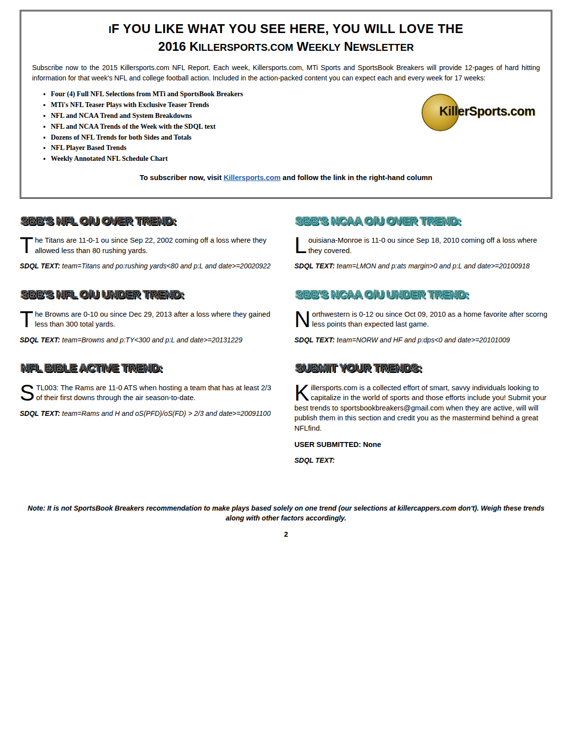IF YOU LIKE WHAT YOU SEE HERE, YOU WILL LOVE THE
2016 KILLERSPORTS.COM WEEKLY NEWSLETTER
Subscribe now to the 2015 Killersports.com NFL Report. Each week, Killersports.com, MTi Sports and SportsBook Breakers will provide 12-pages of hard hitting information for that week's NFL and college football action. Included in the action-packed content you can expect each and every week for 17 weeks:
Killer Sports.com
Four (4) Full NFL Selections from MTi and SportsBook Breakers
MTi's NFL Teaser Plays with Exclusive Teaser Trends
NFL and NCAA Trend and System Breakdowns
NFL and NCAA Trends of the Week with the SDQL text
Dozens of NFL Trends for both Sides and Totals
NFL Player Based Trends
Weekly Annotated NFL Schedule Chart
To subscriber now, visit Killersports.com and follow the link in the right-hand column
SBB's NFL O/U OVER TREND:
The Titans are 11-0-1 ou since Sep 22, 2002 coming off a loss where they allowed less than 80 rushing yards.
SDQL TEXT: team=Titans and po:rushing yards<80 and p:L and date>=20020922
SBB's NFL O/U UNDER TREND:
The Browns are 0-10 ou since Dec 29, 2013 after a loss where they gained less than 300 total yards.
SDQL TEXT: team=Browns and p:TY<300 and p:L and date>=20131229
NFL BIBLE ACTIVE TREND:
STL003: The Rams are 11-0 ATS when hosting a team that has at least 2/3 of their first downs through the air season-to-date.
SDQL TEXT: team=Rams and H and oS(PFD)/oS(FD) > 2/3 and date>=20091100
SBB's NCAA O/U OVER TREND:
Louisiana-Monroe is 11-0 ou since Sep 18, 2010 coming off a loss where they covered.
SDQL TEXT: team=LMON and p:ats margin>0 and p:L and date>=20100918
SBB's NCAA O/U UNDER TREND:
Northwestern is 0-12 ou since Oct 09, 2010 as a home favorite after scorng less points than expected last game.
SDQL TEXT: team=NORW and HF and p:dps<0 and date>=20101009
SUBMIT YOUR TRENDS:
Killersports.com is a collected effort of smart, savvy individuals looking to capitalize in the world of sports and those efforts include you! Submit your best trends to sportsbookbreakers@gmail.com when they are active, will will publish them in this section and credit you as the mastermind behind a great NFLfind.
USER SUBMITTED: None
SDQL TEXT:
Note: It is not SportsBook Breakers recommendation to make plays based solely on one trend (our selections at killercappers.com don't). Weigh these trends along with other factors accordingly.
2